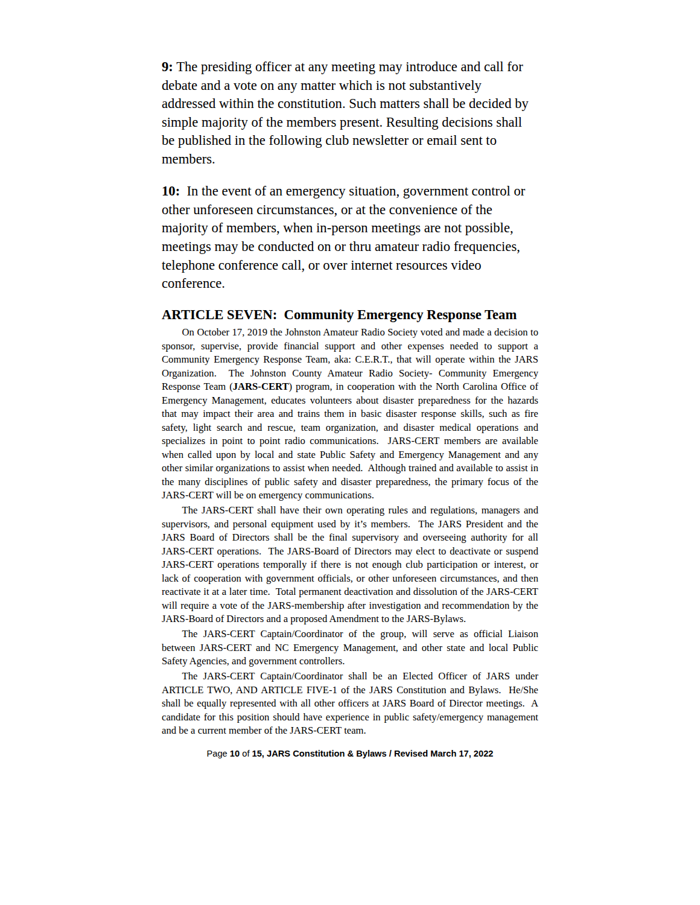9: The presiding officer at any meeting may introduce and call for debate and a vote on any matter which is not substantively addressed within the constitution. Such matters shall be decided by simple majority of the members present. Resulting decisions shall be published in the following club newsletter or email sent to members.
10: In the event of an emergency situation, government control or other unforeseen circumstances, or at the convenience of the majority of members, when in-person meetings are not possible, meetings may be conducted on or thru amateur radio frequencies, telephone conference call, or over internet resources video conference.
ARTICLE SEVEN: Community Emergency Response Team
On October 17, 2019 the Johnston Amateur Radio Society voted and made a decision to sponsor, supervise, provide financial support and other expenses needed to support a Community Emergency Response Team, aka: C.E.R.T., that will operate within the JARS Organization. The Johnston County Amateur Radio Society- Community Emergency Response Team (JARS-CERT) program, in cooperation with the North Carolina Office of Emergency Management, educates volunteers about disaster preparedness for the hazards that may impact their area and trains them in basic disaster response skills, such as fire safety, light search and rescue, team organization, and disaster medical operations and specializes in point to point radio communications. JARS-CERT members are available when called upon by local and state Public Safety and Emergency Management and any other similar organizations to assist when needed. Although trained and available to assist in the many disciplines of public safety and disaster preparedness, the primary focus of the JARS-CERT will be on emergency communications.
The JARS-CERT shall have their own operating rules and regulations, managers and supervisors, and personal equipment used by it’s members. The JARS President and the JARS Board of Directors shall be the final supervisory and overseeing authority for all JARS-CERT operations. The JARS-Board of Directors may elect to deactivate or suspend JARS-CERT operations temporally if there is not enough club participation or interest, or lack of cooperation with government officials, or other unforeseen circumstances, and then reactivate it at a later time. Total permanent deactivation and dissolution of the JARS-CERT will require a vote of the JARS-membership after investigation and recommendation by the JARS-Board of Directors and a proposed Amendment to the JARS-Bylaws.
The JARS-CERT Captain/Coordinator of the group, will serve as official Liaison between JARS-CERT and NC Emergency Management, and other state and local Public Safety Agencies, and government controllers.
The JARS-CERT Captain/Coordinator shall be an Elected Officer of JARS under ARTICLE TWO, AND ARTICLE FIVE-1 of the JARS Constitution and Bylaws. He/She shall be equally represented with all other officers at JARS Board of Director meetings. A candidate for this position should have experience in public safety/emergency management and be a current member of the JARS-CERT team.
Page 10 of 15, JARS Constitution & Bylaws / Revised March 17, 2022